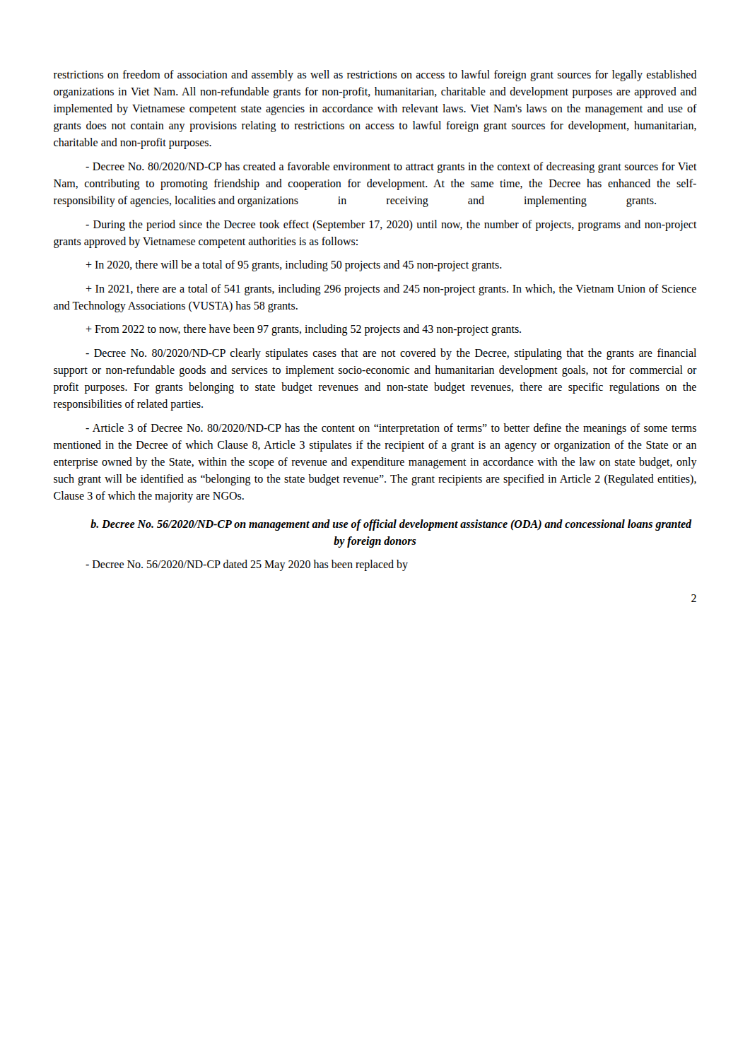restrictions on freedom of association and assembly as well as restrictions on access to lawful foreign grant sources for legally established organizations in Viet Nam. All non-refundable grants for non-profit, humanitarian, charitable and development purposes are approved and implemented by Vietnamese competent state agencies in accordance with relevant laws. Viet Nam's laws on the management and use of grants does not contain any provisions relating to restrictions on access to lawful foreign grant sources for development, humanitarian, charitable and non-profit purposes.
- Decree No. 80/2020/ND-CP has created a favorable environment to attract grants in the context of decreasing grant sources for Viet Nam, contributing to promoting friendship and cooperation for development. At the same time, the Decree has enhanced the self-responsibility of agencies, localities and organizations in receiving and implementing grants.
- During the period since the Decree took effect (September 17, 2020) until now, the number of projects, programs and non-project grants approved by Vietnamese competent authorities is as follows:
+ In 2020, there will be a total of 95 grants, including 50 projects and 45 non-project grants.
+ In 2021, there are a total of 541 grants, including 296 projects and 245 non-project grants. In which, the Vietnam Union of Science and Technology Associations (VUSTA) has 58 grants.
+ From 2022 to now, there have been 97 grants, including 52 projects and 43 non-project grants.
- Decree No. 80/2020/ND-CP clearly stipulates cases that are not covered by the Decree, stipulating that the grants are financial support or non-refundable goods and services to implement socio-economic and humanitarian development goals, not for commercial or profit purposes. For grants belonging to state budget revenues and non-state budget revenues, there are specific regulations on the responsibilities of related parties.
- Article 3 of Decree No. 80/2020/ND-CP has the content on “interpretation of terms” to better define the meanings of some terms mentioned in the Decree of which Clause 8, Article 3 stipulates if the recipient of a grant is an agency or organization of the State or an enterprise owned by the State, within the scope of revenue and expenditure management in accordance with the law on state budget, only such grant will be identified as “belonging to the state budget revenue”. The grant recipients are specified in Article 2 (Regulated entities), Clause 3 of which the majority are NGOs.
b. Decree No. 56/2020/ND-CP on management and use of official development assistance (ODA) and concessional loans granted by foreign donors
- Decree No. 56/2020/ND-CP dated 25 May 2020 has been replaced by
2